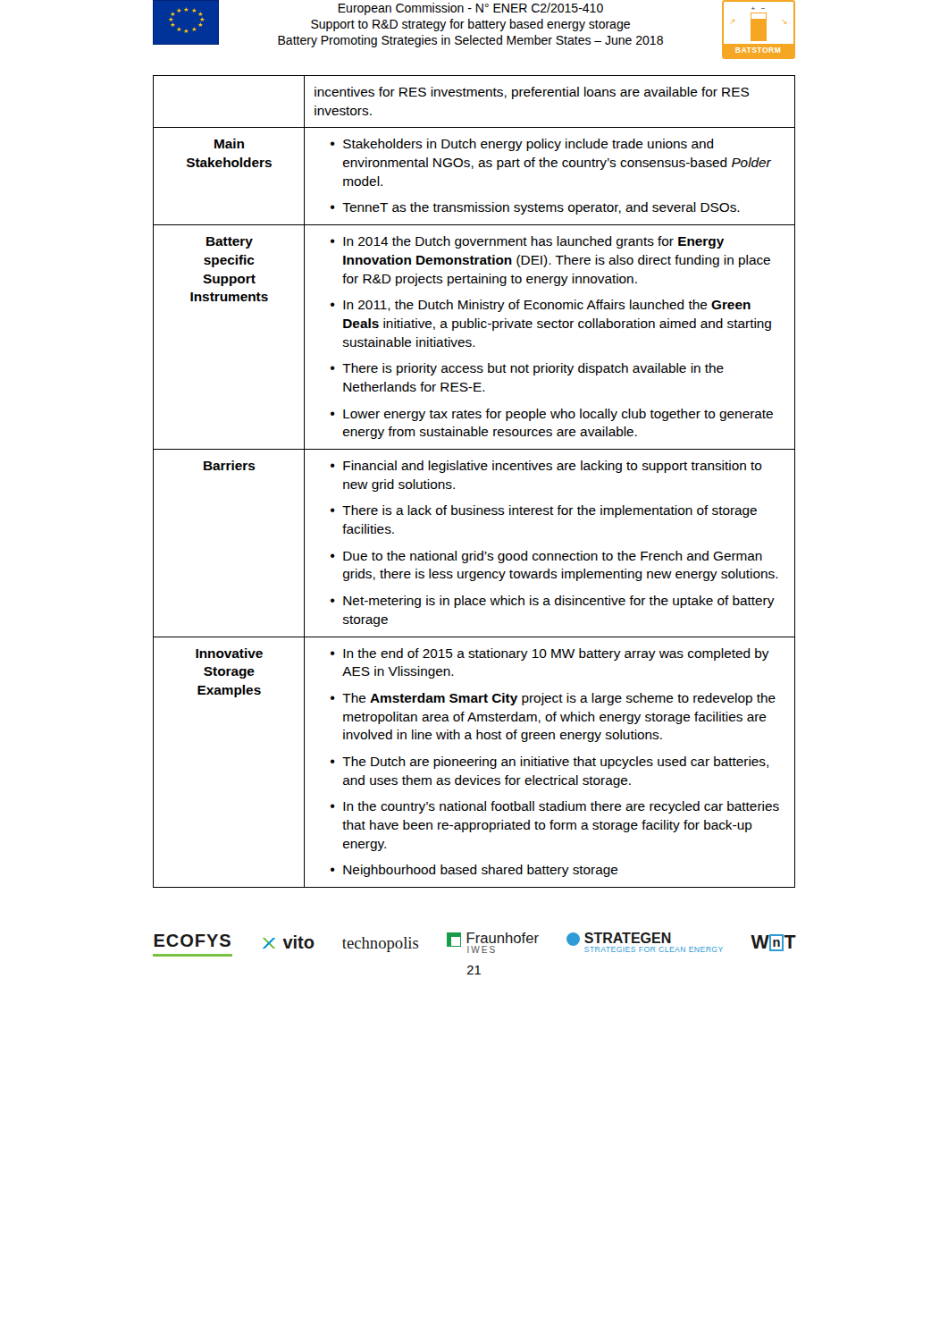★ ★ ★ ★ ★ ★ ★ ★ ★ ★ ★ ★
European Commission - N° ENER C2/2015-410
Support to R&D strategy for battery based energy storage
Battery Promoting Strategies in Selected Member States – June 2018
+ −
↗
↘
BATSTORM
| | incentives for RES investments, preferential loans are available for RES investors. |
| Main Stakeholders | Stakeholders in Dutch energy policy include trade unions and environmental NGOs, as part of the country’s consensus-based Polder model. TenneT as the transmission systems operator, and several DSOs. |
| Battery specific Support Instruments | In 2014 the Dutch government has launched grants for Energy Innovation Demonstration (DEI). There is also direct funding in place for R&D projects pertaining to energy innovation. In 2011, the Dutch Ministry of Economic Affairs launched the Green Deals initiative, a public-private sector collaboration aimed and starting sustainable initiatives. There is priority access but not priority dispatch available in the Netherlands for RES-E. Lower energy tax rates for people who locally club together to generate energy from sustainable resources are available. |
| Barriers | Financial and legislative incentives are lacking to support transition to new grid solutions. There is a lack of business interest for the implementation of storage facilities. Due to the national grid’s good connection to the French and German grids, there is less urgency towards implementing new energy solutions. Net-metering is in place which is a disincentive for the uptake of battery storage |
| Innovative Storage Examples | In the end of 2015 a stationary 10 MW battery array was completed by AES in Vlissingen. The Amsterdam Smart City project is a large scheme to redevelop the metropolitan area of Amsterdam, of which energy storage facilities are involved in line with a host of green energy solutions. The Dutch are pioneering an initiative that upcycles used car batteries, and uses them as devices for electrical storage. In the country’s national football stadium there are recycled car batteries that have been re-appropriated to form a storage facility for back-up energy. Neighbourhood based shared battery storage |
ECOFYS
vito
technopolis
FraunhoferIWES
STRATEGENStrategies for Clean Energy
Wn T
21